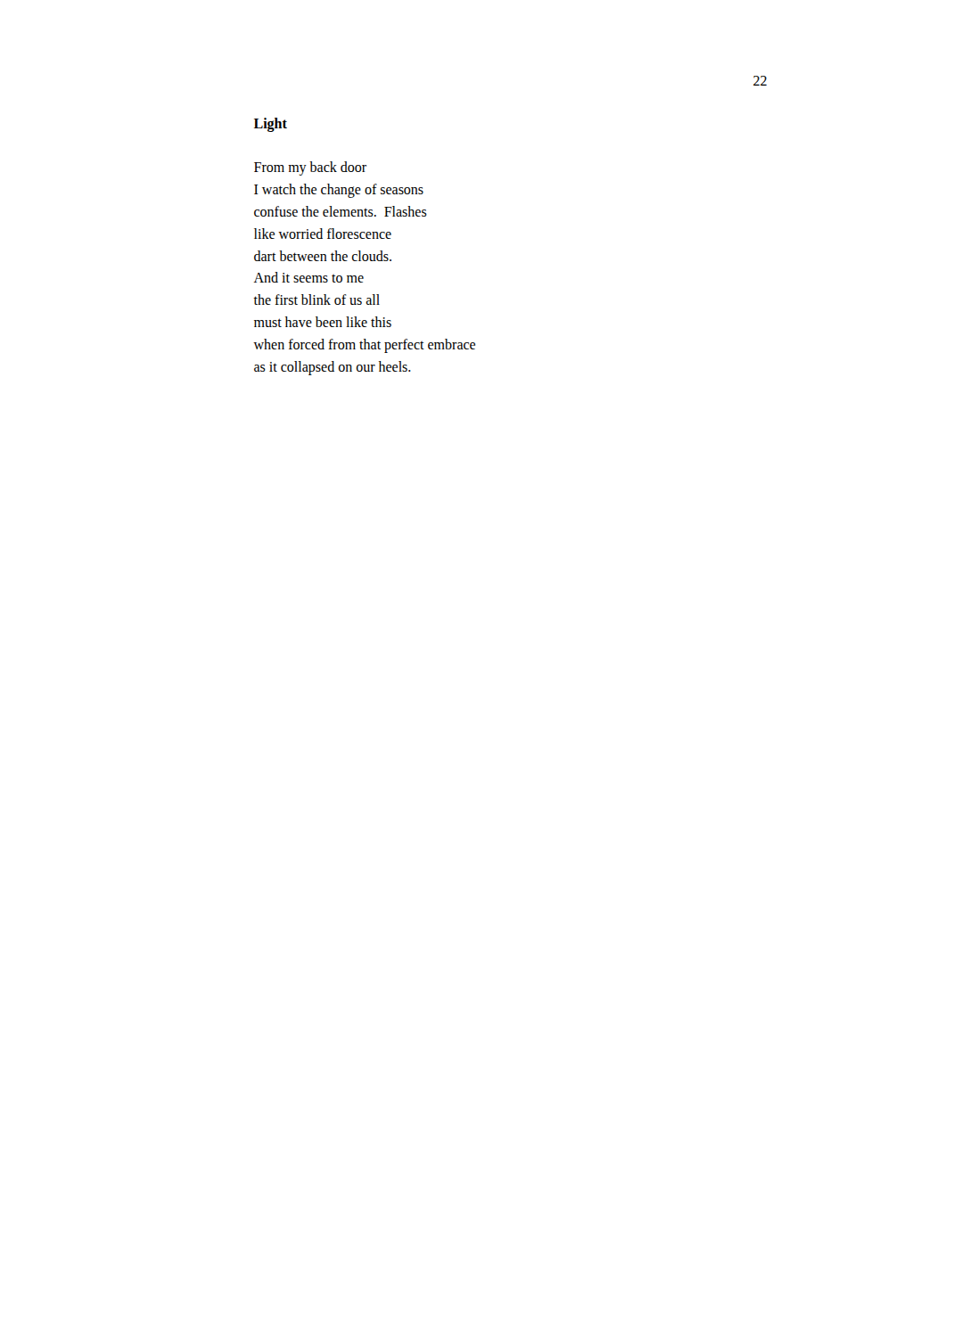22
Light
From my back door I watch the change of seasons confuse the elements. Flashes like worried florescence dart between the clouds. And it seems to me the first blink of us all must have been like this when forced from that perfect embrace as it collapsed on our heels.